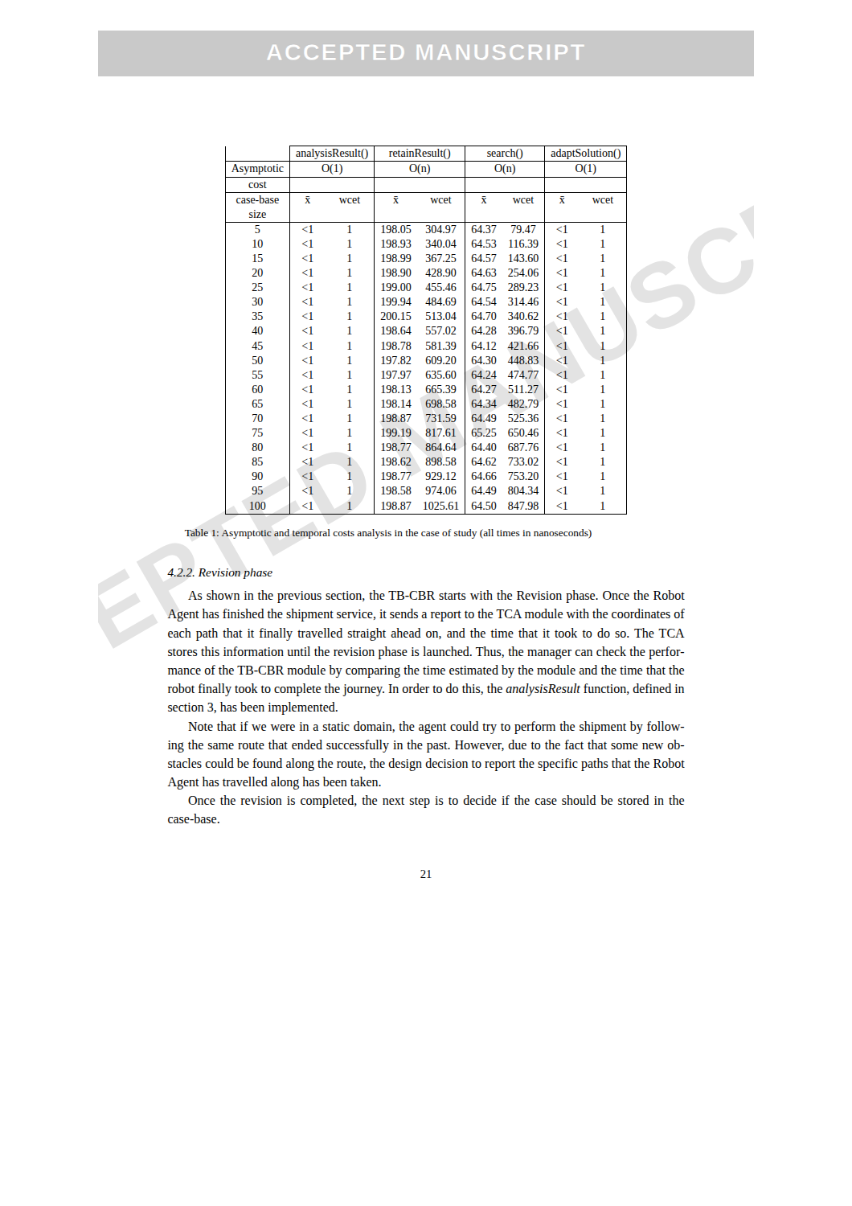ACCEPTED MANUSCRIPT
ACCEPTED MANUSCRIPT
| | analysisResult() | retainResult() | search() | adaptSolution() |
| Asymptotic | O(1) | O(n) | O(n) | O(1) |
| cost | | | | |
| case-base | x̄ | wcet | x̄ | wcet | x̄ | wcet | x̄ | wcet |
| size | | | | | | | | |
| 5 | <1 | 1 | 198.05 | 304.97 | 64.37 | 79.47 | <1 | 1 |
| 10 | <1 | 1 | 198.93 | 340.04 | 64.53 | 116.39 | <1 | 1 |
| 15 | <1 | 1 | 198.99 | 367.25 | 64.57 | 143.60 | <1 | 1 |
| 20 | <1 | 1 | 198.90 | 428.90 | 64.63 | 254.06 | <1 | 1 |
| 25 | <1 | 1 | 199.00 | 455.46 | 64.75 | 289.23 | <1 | 1 |
| 30 | <1 | 1 | 199.94 | 484.69 | 64.54 | 314.46 | <1 | 1 |
| 35 | <1 | 1 | 200.15 | 513.04 | 64.70 | 340.62 | <1 | 1 |
| 40 | <1 | 1 | 198.64 | 557.02 | 64.28 | 396.79 | <1 | 1 |
| 45 | <1 | 1 | 198.78 | 581.39 | 64.12 | 421.66 | <1 | 1 |
| 50 | <1 | 1 | 197.82 | 609.20 | 64.30 | 448.83 | <1 | 1 |
| 55 | <1 | 1 | 197.97 | 635.60 | 64.24 | 474.77 | <1 | 1 |
| 60 | <1 | 1 | 198.13 | 665.39 | 64.27 | 511.27 | <1 | 1 |
| 65 | <1 | 1 | 198.14 | 698.58 | 64.34 | 482.79 | <1 | 1 |
| 70 | <1 | 1 | 198.87 | 731.59 | 64.49 | 525.36 | <1 | 1 |
| 75 | <1 | 1 | 199.19 | 817.61 | 65.25 | 650.46 | <1 | 1 |
| 80 | <1 | 1 | 198.77 | 864.64 | 64.40 | 687.76 | <1 | 1 |
| 85 | <1 | 1 | 198.62 | 898.58 | 64.62 | 733.02 | <1 | 1 |
| 90 | <1 | 1 | 198.77 | 929.12 | 64.66 | 753.20 | <1 | 1 |
| 95 | <1 | 1 | 198.58 | 974.06 | 64.49 | 804.34 | <1 | 1 |
| 100 | <1 | 1 | 198.87 | 1025.61 | 64.50 | 847.98 | <1 | 1 |
Table 1: Asymptotic and temporal costs analysis in the case of study (all times in nanoseconds)
4.2.2. Revision phase
As shown in the previous section, the TB-CBR starts with the Revision phase. Once the Robot Agent has finished the shipment service, it sends a report to the TCA module with the coordinates of each path that it finally travelled straight ahead on, and the time that it took to do so. The TCA stores this information until the revision phase is launched. Thus, the manager can check the performance of the TB-CBR module by comparing the time estimated by the module and the time that the robot finally took to complete the journey. In order to do this, the analysisResult function, defined in section 3, has been implemented.
Note that if we were in a static domain, the agent could try to perform the shipment by following the same route that ended successfully in the past. However, due to the fact that some new obstacles could be found along the route, the design decision to report the specific paths that the Robot Agent has travelled along has been taken.
Once the revision is completed, the next step is to decide if the case should be stored in the case-base.
21